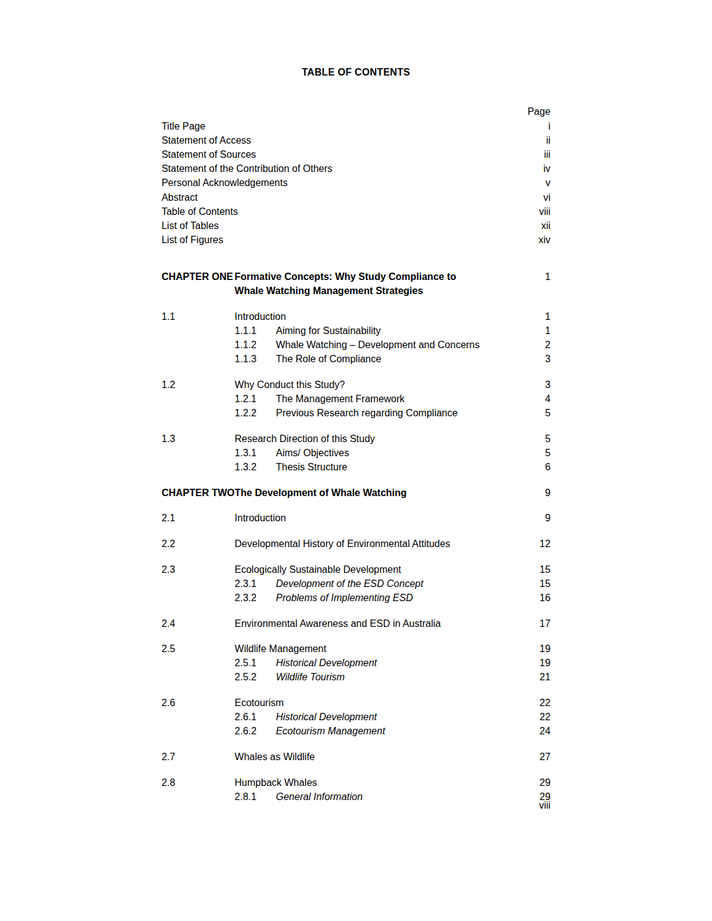TABLE OF CONTENTS
| | Page |
| Title Page | i |
| Statement of Access | ii |
| Statement of Sources | iii |
| Statement of the Contribution of Others | iv |
| Personal Acknowledgements | v |
| Abstract | vi |
| Table of Contents | viii |
| List of Tables | xii |
| List of Figures | xiv |
| CHAPTER ONE | Formative Concepts: Why Study Compliance to Whale Watching Management Strategies | 1 |
| 1.1 | Introduction | 1 |
| | 1.1.1 | Aiming for Sustainability | 1 |
| | 1.1.2 | Whale Watching – Development and Concerns | 2 |
| | 1.1.3 | The Role of Compliance | 3 |
| 1.2 | Why Conduct this Study? | 3 |
| | 1.2.1 | The Management Framework | 4 |
| | 1.2.2 | Previous Research regarding Compliance | 5 |
| 1.3 | Research Direction of this Study | 5 |
| | 1.3.1 | Aims/ Objectives | 5 |
| | 1.3.2 | Thesis Structure | 6 |
| CHAPTER TWO | The Development of Whale Watching | 9 |
| 2.1 | Introduction | 9 |
| 2.2 | Developmental History of Environmental Attitudes | 12 |
| 2.3 | Ecologically Sustainable Development | 15 |
| | 2.3.1 | Development of the ESD Concept | 15 |
| | 2.3.2 | Problems of Implementing ESD | 16 |
| 2.4 | Environmental Awareness and ESD in Australia | 17 |
| 2.5 | Wildlife Management | 19 |
| | 2.5.1 | Historical Development | 19 |
| | 2.5.2 | Wildlife Tourism | 21 |
| 2.6 | Ecotourism | 22 |
| | 2.6.1 | Historical Development | 22 |
| | 2.6.2 | Ecotourism Management | 24 |
| 2.7 | Whales as Wildlife | 27 |
| 2.8 | Humpback Whales | 29 |
| | 2.8.1 | General Information | 29 |
viii